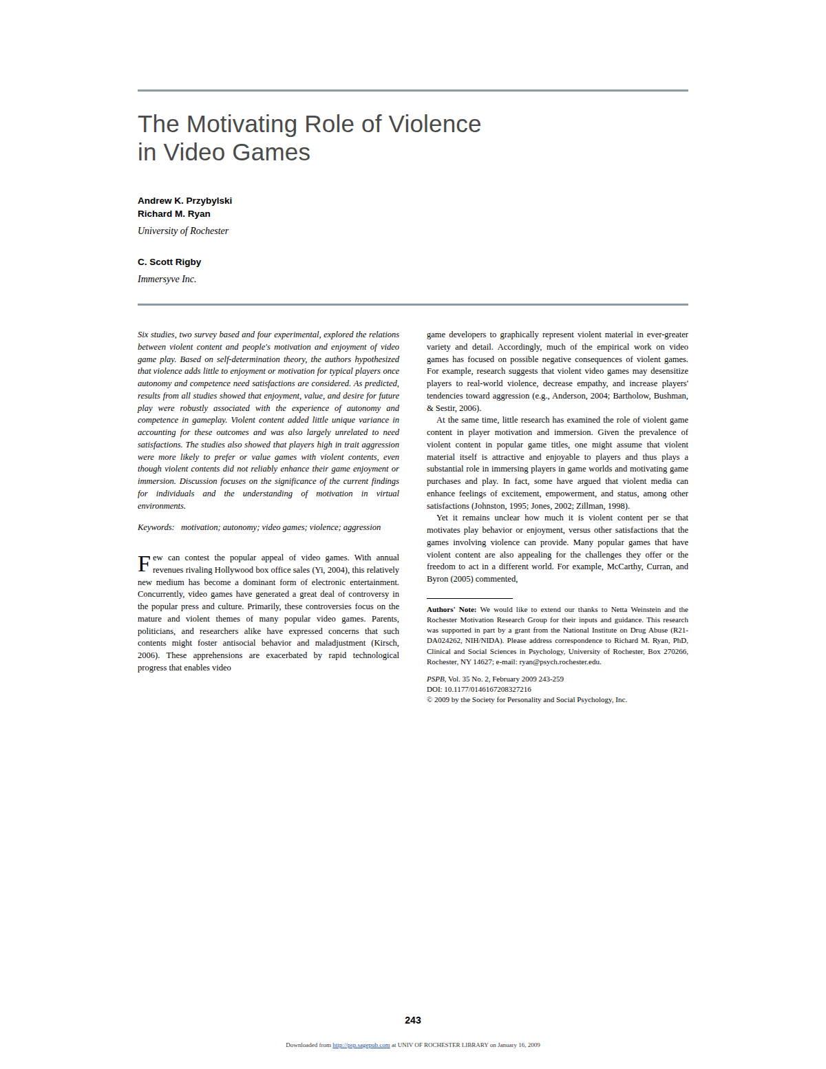The Motivating Role of Violence
in Video Games
Andrew K. Przybylski
Richard M. Ryan
University of Rochester
C. Scott Rigby
Immersyve Inc.
Six studies, two survey based and four experimental, explored the relations between violent content and people's motivation and enjoyment of video game play. Based on self-determination theory, the authors hypothesized that violence adds little to enjoyment or motivation for typical players once autonomy and competence need satisfactions are considered. As predicted, results from all studies showed that enjoyment, value, and desire for future play were robustly associated with the experience of autonomy and competence in gameplay. Violent content added little unique variance in accounting for these outcomes and was also largely unrelated to need satisfactions. The studies also showed that players high in trait aggression were more likely to prefer or value games with violent contents, even though violent contents did not reliably enhance their game enjoyment or immersion. Discussion focuses on the significance of the current findings for individuals and the understanding of motivation in virtual environments.
Keywords: motivation; autonomy; video games; violence; aggression
Few can contest the popular appeal of video games. With annual revenues rivaling Hollywood box office sales (Yi, 2004), this relatively new medium has become a dominant form of electronic entertainment. Concurrently, video games have generated a great deal of controversy in the popular press and culture. Primarily, these controversies focus on the mature and violent themes of many popular video games. Parents, politicians, and researchers alike have expressed concerns that such contents might foster antisocial behavior and maladjustment (Kirsch, 2006). These apprehensions are exacerbated by rapid technological progress that enables video
game developers to graphically represent violent material in ever-greater variety and detail. Accordingly, much of the empirical work on video games has focused on possible negative consequences of violent games. For example, research suggests that violent video games may desensitize players to real-world violence, decrease empathy, and increase players' tendencies toward aggression (e.g., Anderson, 2004; Bartholow, Bushman, & Sestir, 2006).
At the same time, little research has examined the role of violent game content in player motivation and immersion. Given the prevalence of violent content in popular game titles, one might assume that violent material itself is attractive and enjoyable to players and thus plays a substantial role in immersing players in game worlds and motivating game purchases and play. In fact, some have argued that violent media can enhance feelings of excitement, empowerment, and status, among other satisfactions (Johnston, 1995; Jones, 2002; Zillman, 1998).
Yet it remains unclear how much it is violent content per se that motivates play behavior or enjoyment, versus other satisfactions that the games involving violence can provide. Many popular games that have violent content are also appealing for the challenges they offer or the freedom to act in a different world. For example, McCarthy, Curran, and Byron (2005) commented,
Authors' Note: We would like to extend our thanks to Netta Weinstein and the Rochester Motivation Research Group for their inputs and guidance. This research was supported in part by a grant from the National Institute on Drug Abuse (R21-DA024262, NIH/NIDA). Please address correspondence to Richard M. Ryan, PhD, Clinical and Social Sciences in Psychology, University of Rochester, Box 270266, Rochester, NY 14627; e-mail: ryan@psych.rochester.edu.
PSPB, Vol. 35 No. 2, February 2009 243-259
DOI: 10.1177/0146167208327216
© 2009 by the Society for Personality and Social Psychology, Inc.
243
Downloaded from http://psp.sagepub.com at UNIV OF ROCHESTER LIBRARY on January 16, 2009